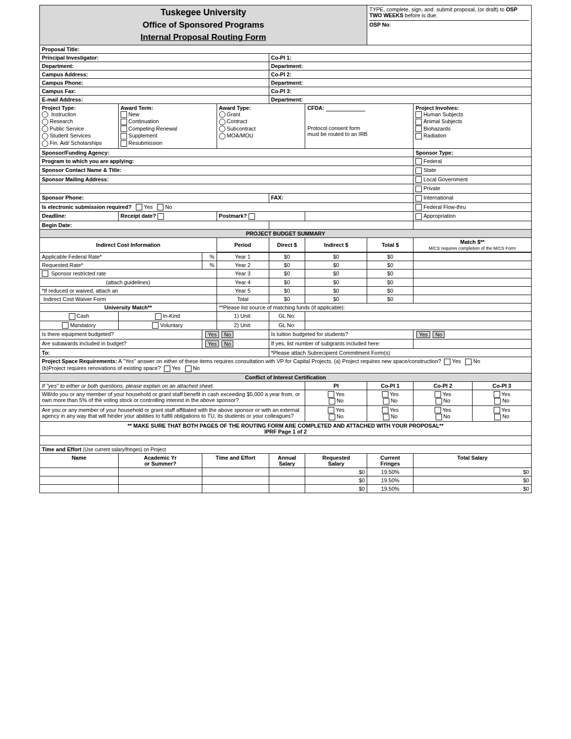| Tuskegee University Office of Sponsored Programs Internal Proposal Routing Form | TYPE, complete, sign, and submit proposal, (or draft) to OSP TWO WEEKS before is due. OSP No : |
| Proposal Title: |
| Principal Investigator: | Co-PI 1: |
| Department: | Department: |
| Campus Address: | Co-PI 2: |
| Campus Phone: | Department: |
| Campus Fax: | Co-PI 3: |
| E-mail Address: | Department: |
| Project Type: Instruction Research Public Service Student Services Fin. Aid/ Scholarships | Award Term: New Continuation Competing Renewal Supplement Resubmission | Award Type: Grant Contract Subcontract MOA/MOU | CFDA: Protocol consent form must be routed to an IRB | Project Involves: Human Subjects Animal Subjects Biohazards Radiation |
| Sponsor/Funding Agency: | Sponsor Type: |
| Program to which you are applying: | Federal |
| Sponsor Contact Name & Title: | State |
| Sponsor Mailing Address: | Local Government |
| | Private |
| Sponsor Phone: | FAX: | International |
| Is electronic submission required? Yes No | Federal Flow-thru |
| Deadline: | Receipt date? | Postmark? | | Appropriation |
| Begin Date: | | |
| PROJECT BUDGET SUMMARY |
| Indirect Cost Information | Period | Direct $ | Indirect $ | Total $ | Match $** M/CS requires completion of the M/CS Form |
| Applicable Federal Rate* | % | Year 1 | $0 | $0 | $0 | |
| Requested Rate* | % | Year 2 | $0 | $0 | $0 | |
| Sponsor restricted rate | Year 3 | $0 | $0 | $0 | |
| (attach guidelines) | Year 4 | $0 | $0 | $0 | |
| *If reduced or waived, attach an | Year 5 | $0 | $0 | $0 | |
| Indirect Cost Waiver Form | Total | $0 | $0 | $0 | |
| University Match** | **Please list source of matching funds (if applicable): |
| Cash | In-Kind | 1) Unit: | GL No: | |
| Mandatory | Voluntary | 2) Unit: | GL No: | |
| Is there equipment budgeted? | Yes No | Is tuition budgeted for students? | Yes No |
| Are subawards included in budget? | Yes No | If yes, list number of subgrants included here: | |
| To: | *Please attach Subrecipient Commitment Form(s) |
| Project Space Requirements: A "Yes" answer on either of these items requires consultation with VP for Capital Projects. (a) Project requires new space/construction? Yes No (b)Project requires renovations of existing space? Yes No |
| Conflict of Interest Certification |
| If "yes" to either or both questions, please explain on an attached sheet. | PI | Co-PI 1 | Co-PI 2 | Co-PI 3 |
| Will/do you or any member of your household or grant staff benefit in cash exceeding $5,000 a year from, or own more than 5% of the voting stock or controlling interest in the above sponsor? | Yes No | Yes No | Yes No | Yes No |
| Are you or any member of your household or grant staff affiliated with the above sponsor or with an external agency in any way that will hinder your abilities to fulfill obligations to TU, its students or your colleagues? | Yes No | Yes No | Yes No | Yes No |
| ** MAKE SURE THAT BOTH PAGES OF THE ROUTING FORM ARE COMPLETED AND ATTACHED WITH YOUR PROPOSAL** IPRF Page 1 of 2 |
| Time and Effort (Use current salary/fringes) on Project |
| Name | Academic Yr or Summer? | Time and Effort | Annual Salary | Requested Salary | Current Fringes | Total Salary |
| | | | | $0 | 19.50% | $0 |
| | | | | $0 | 19.50% | $0 |
| | | | | $0 | 19.50% | $0 |